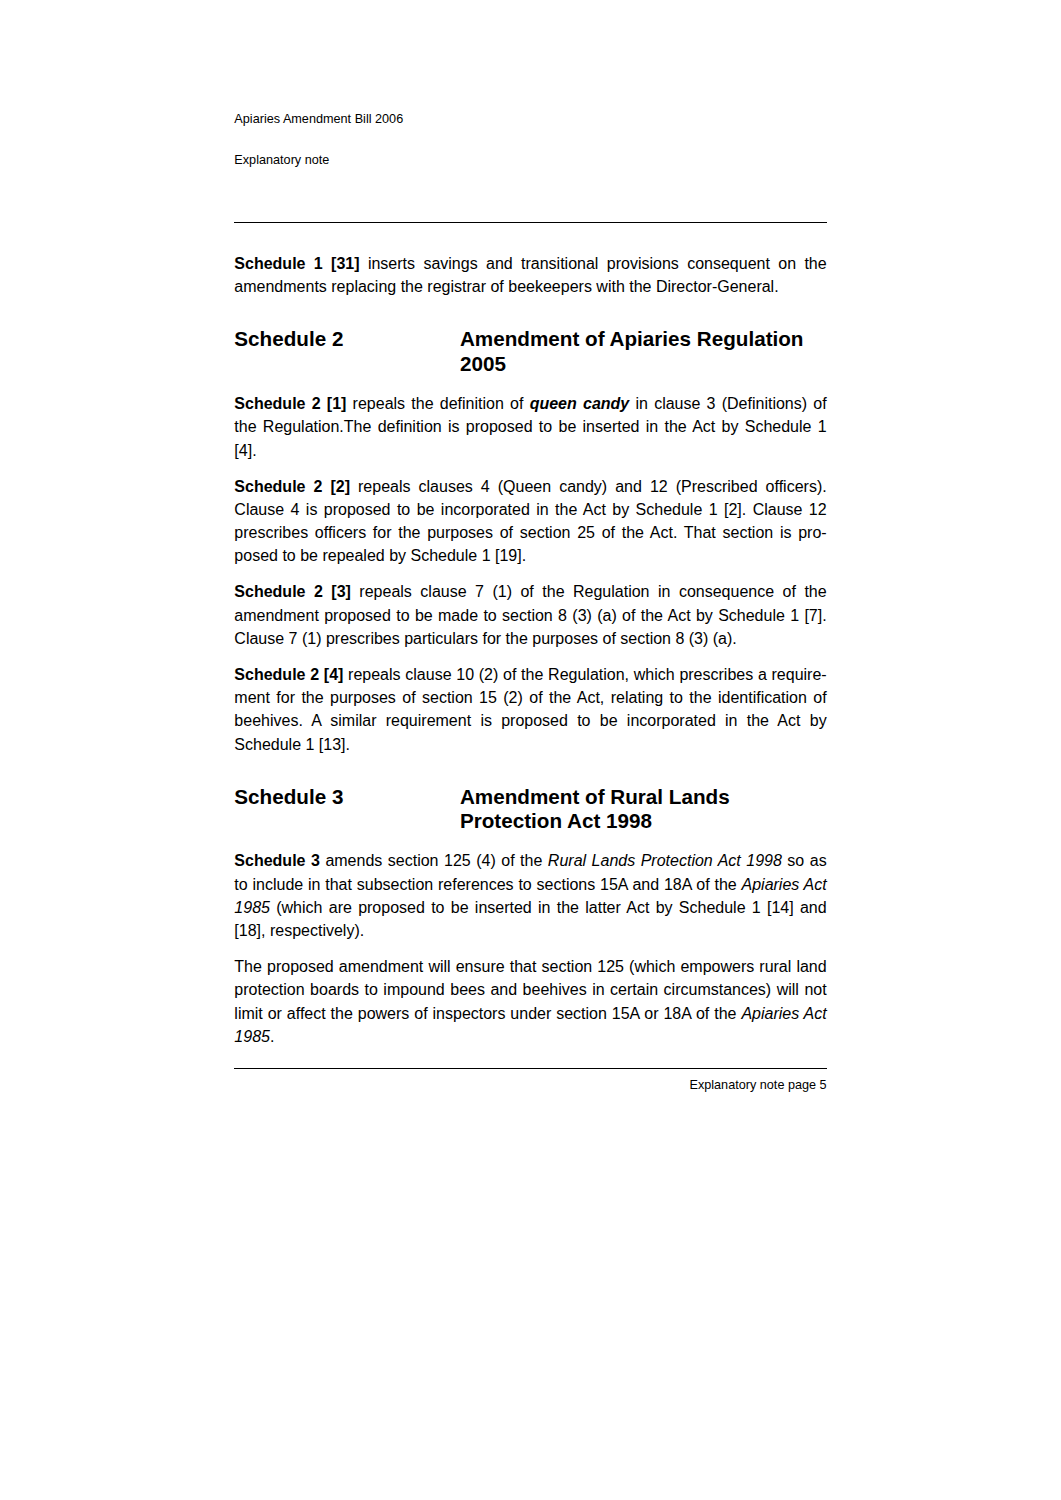Apiaries Amendment Bill 2006
Explanatory note
Schedule 1 [31] inserts savings and transitional provisions consequent on the amendments replacing the registrar of beekeepers with the Director-General.
Schedule 2 Amendment of Apiaries Regulation 2005
Schedule 2 [1] repeals the definition of queen candy in clause 3 (Definitions) of the Regulation.The definition is proposed to be inserted in the Act by Schedule 1 [4].
Schedule 2 [2] repeals clauses 4 (Queen candy) and 12 (Prescribed officers). Clause 4 is proposed to be incorporated in the Act by Schedule 1 [2]. Clause 12 prescribes officers for the purposes of section 25 of the Act. That section is proposed to be repealed by Schedule 1 [19].
Schedule 2 [3] repeals clause 7 (1) of the Regulation in consequence of the amendment proposed to be made to section 8 (3) (a) of the Act by Schedule 1 [7]. Clause 7 (1) prescribes particulars for the purposes of section 8 (3) (a).
Schedule 2 [4] repeals clause 10 (2) of the Regulation, which prescribes a requirement for the purposes of section 15 (2) of the Act, relating to the identification of beehives. A similar requirement is proposed to be incorporated in the Act by Schedule 1 [13].
Schedule 3 Amendment of Rural Lands Protection Act 1998
Schedule 3 amends section 125 (4) of the Rural Lands Protection Act 1998 so as to include in that subsection references to sections 15A and 18A of the Apiaries Act 1985 (which are proposed to be inserted in the latter Act by Schedule 1 [14] and [18], respectively).
The proposed amendment will ensure that section 125 (which empowers rural land protection boards to impound bees and beehives in certain circumstances) will not limit or affect the powers of inspectors under section 15A or 18A of the Apiaries Act 1985.
Explanatory note page 5